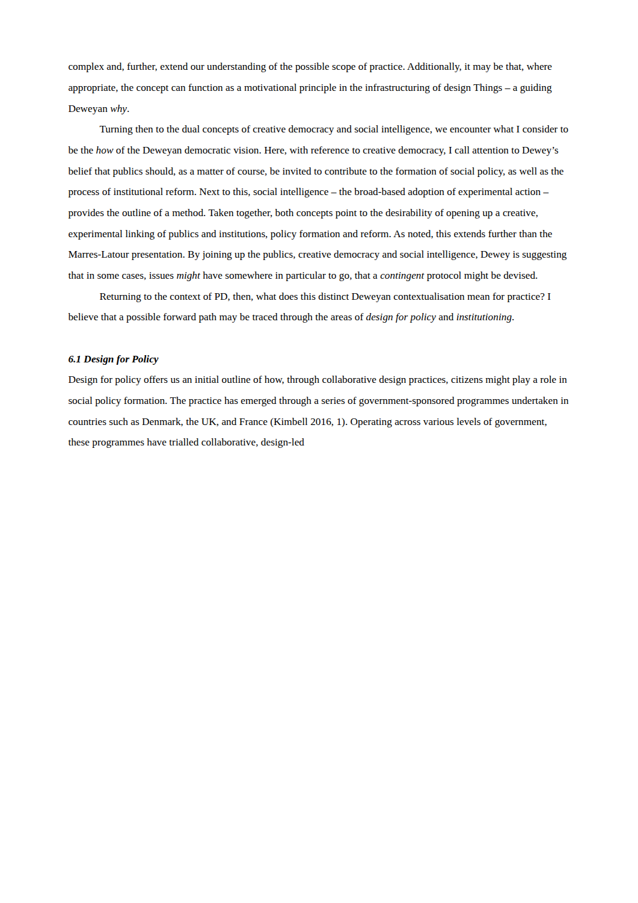complex and, further, extend our understanding of the possible scope of practice. Additionally, it may be that, where appropriate, the concept can function as a motivational principle in the infrastructuring of design Things – a guiding Deweyan why.
Turning then to the dual concepts of creative democracy and social intelligence, we encounter what I consider to be the how of the Deweyan democratic vision. Here, with reference to creative democracy, I call attention to Dewey’s belief that publics should, as a matter of course, be invited to contribute to the formation of social policy, as well as the process of institutional reform. Next to this, social intelligence – the broad-based adoption of experimental action – provides the outline of a method. Taken together, both concepts point to the desirability of opening up a creative, experimental linking of publics and institutions, policy formation and reform. As noted, this extends further than the Marres-Latour presentation. By joining up the publics, creative democracy and social intelligence, Dewey is suggesting that in some cases, issues might have somewhere in particular to go, that a contingent protocol might be devised.
Returning to the context of PD, then, what does this distinct Deweyan contextualisation mean for practice? I believe that a possible forward path may be traced through the areas of design for policy and institutioning.
6.1 Design for Policy
Design for policy offers us an initial outline of how, through collaborative design practices, citizens might play a role in social policy formation. The practice has emerged through a series of government-sponsored programmes undertaken in countries such as Denmark, the UK, and France (Kimbell 2016, 1). Operating across various levels of government, these programmes have trialled collaborative, design-led